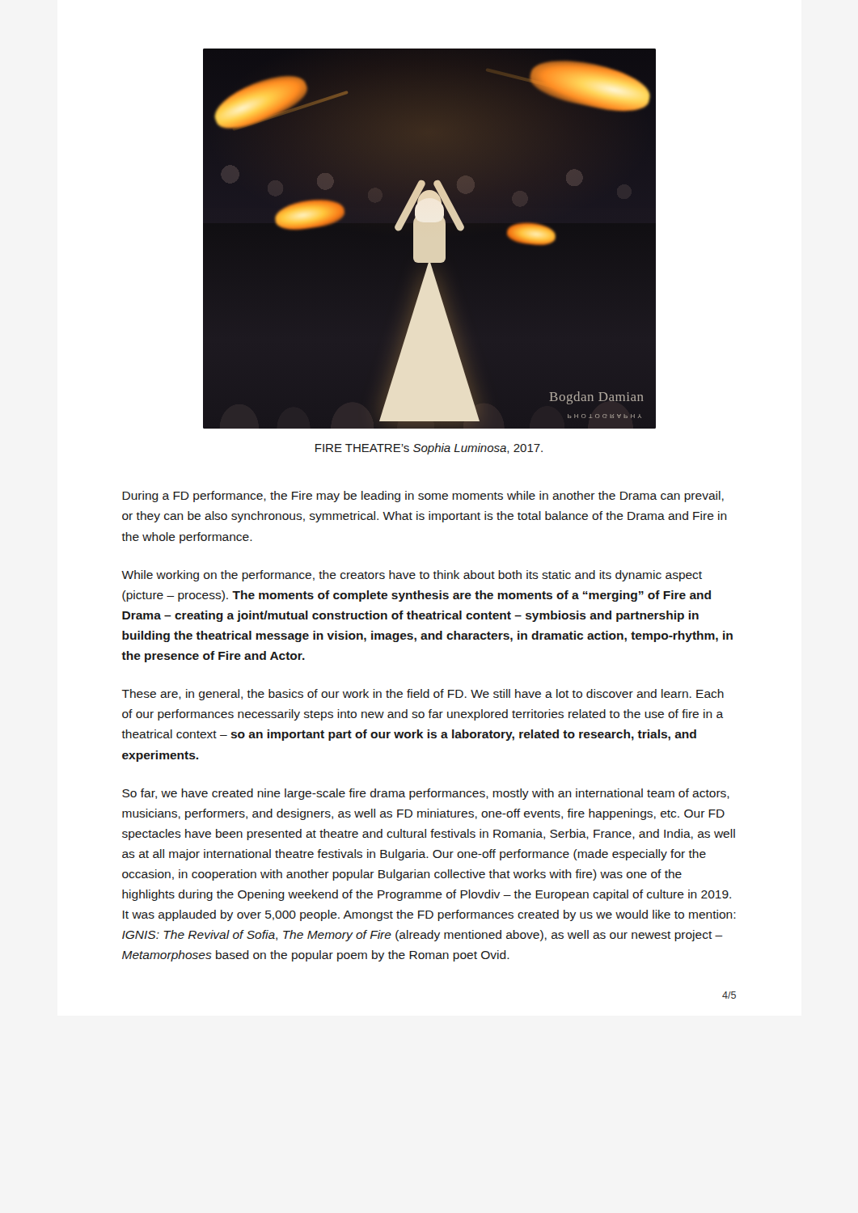Bogdan Damian
PHOTOGRAPHY
FIRE THEATRE’s Sophia Luminosa, 2017.
During a FD performance, the Fire may be leading in some moments while in another the Drama can prevail, or they can be also synchronous, symmetrical. What is important is the total balance of the Drama and Fire in the whole performance.
While working on the performance, the creators have to think about both its static and its dynamic aspect (picture – process). The moments of complete synthesis are the moments of a “merging” of Fire and Drama – creating a joint/mutual construction of theatrical content – symbiosis and partnership in building the theatrical message in vision, images, and characters, in dramatic action, tempo-rhythm, in the presence of Fire and Actor.
These are, in general, the basics of our work in the field of FD. We still have a lot to discover and learn. Each of our performances necessarily steps into new and so far unexplored territories related to the use of fire in a theatrical context – so an important part of our work is a laboratory, related to research, trials, and experiments.
So far, we have created nine large-scale fire drama performances, mostly with an international team of actors, musicians, performers, and designers, as well as FD miniatures, one-off events, fire happenings, etc. Our FD spectacles have been presented at theatre and cultural festivals in Romania, Serbia, France, and India, as well as at all major international theatre festivals in Bulgaria. Our one-off performance (made especially for the occasion, in cooperation with another popular Bulgarian collective that works with fire) was one of the highlights during the Opening weekend of the Programme of Plovdiv – the European capital of culture in 2019. It was applauded by over 5,000 people. Amongst the FD performances created by us we would like to mention: IGNIS: The Revival of Sofia, The Memory of Fire (already mentioned above), as well as our newest project – Metamorphoses based on the popular poem by the Roman poet Ovid.
4/5